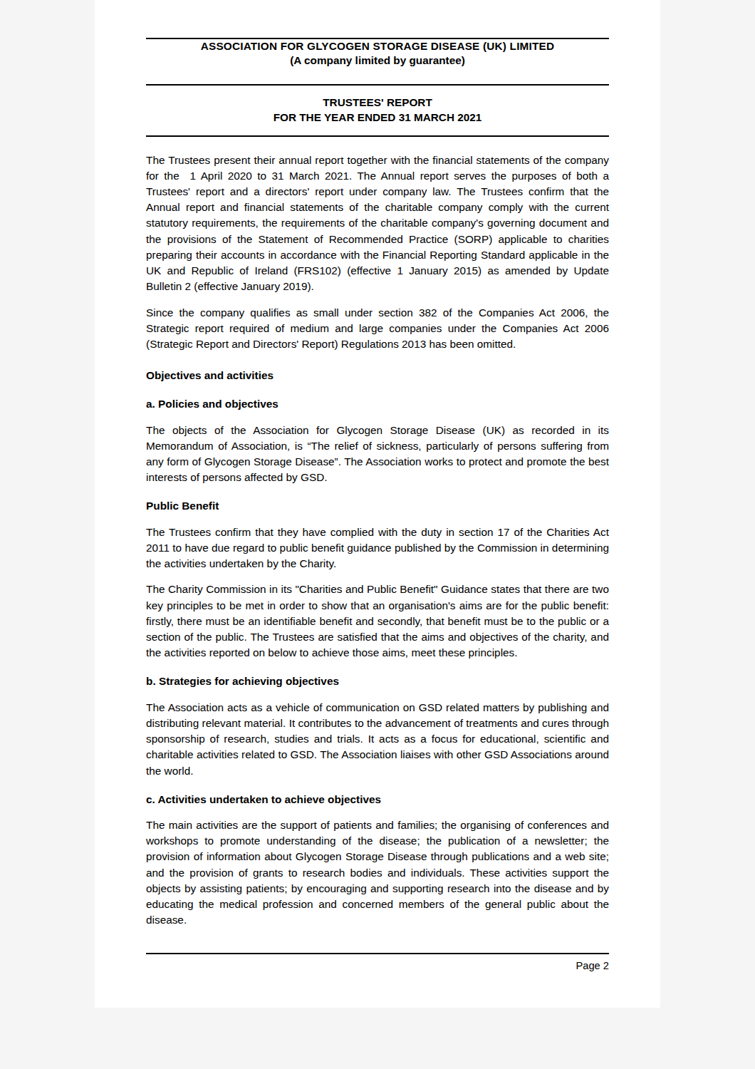ASSOCIATION FOR GLYCOGEN STORAGE DISEASE (UK) LIMITED
(A company limited by guarantee)
TRUSTEES' REPORT
FOR THE YEAR ENDED 31 MARCH 2021
The Trustees present their annual report together with the financial statements of the company for the 1 April 2020 to 31 March 2021. The Annual report serves the purposes of both a Trustees' report and a directors' report under company law. The Trustees confirm that the Annual report and financial statements of the charitable company comply with the current statutory requirements, the requirements of the charitable company's governing document and the provisions of the Statement of Recommended Practice (SORP) applicable to charities preparing their accounts in accordance with the Financial Reporting Standard applicable in the UK and Republic of Ireland (FRS102) (effective 1 January 2015) as amended by Update Bulletin 2 (effective January 2019).
Since the company qualifies as small under section 382 of the Companies Act 2006, the Strategic report required of medium and large companies under the Companies Act 2006 (Strategic Report and Directors' Report) Regulations 2013 has been omitted.
Objectives and activities
a. Policies and objectives
The objects of the Association for Glycogen Storage Disease (UK) as recorded in its Memorandum of Association, is “The relief of sickness, particularly of persons suffering from any form of Glycogen Storage Disease”. The Association works to protect and promote the best interests of persons affected by GSD.
Public Benefit
The Trustees confirm that they have complied with the duty in section 17 of the Charities Act 2011 to have due regard to public benefit guidance published by the Commission in determining the activities undertaken by the Charity.
The Charity Commission in its "Charities and Public Benefit" Guidance states that there are two key principles to be met in order to show that an organisation's aims are for the public benefit: firstly, there must be an identifiable benefit and secondly, that benefit must be to the public or a section of the public. The Trustees are satisfied that the aims and objectives of the charity, and the activities reported on below to achieve those aims, meet these principles.
b. Strategies for achieving objectives
The Association acts as a vehicle of communication on GSD related matters by publishing and distributing relevant material. It contributes to the advancement of treatments and cures through sponsorship of research, studies and trials. It acts as a focus for educational, scientific and charitable activities related to GSD. The Association liaises with other GSD Associations around the world.
c. Activities undertaken to achieve objectives
The main activities are the support of patients and families; the organising of conferences and workshops to promote understanding of the disease; the publication of a newsletter; the provision of information about Glycogen Storage Disease through publications and a web site; and the provision of grants to research bodies and individuals. These activities support the objects by assisting patients; by encouraging and supporting research into the disease and by educating the medical profession and concerned members of the general public about the disease.
Page 2